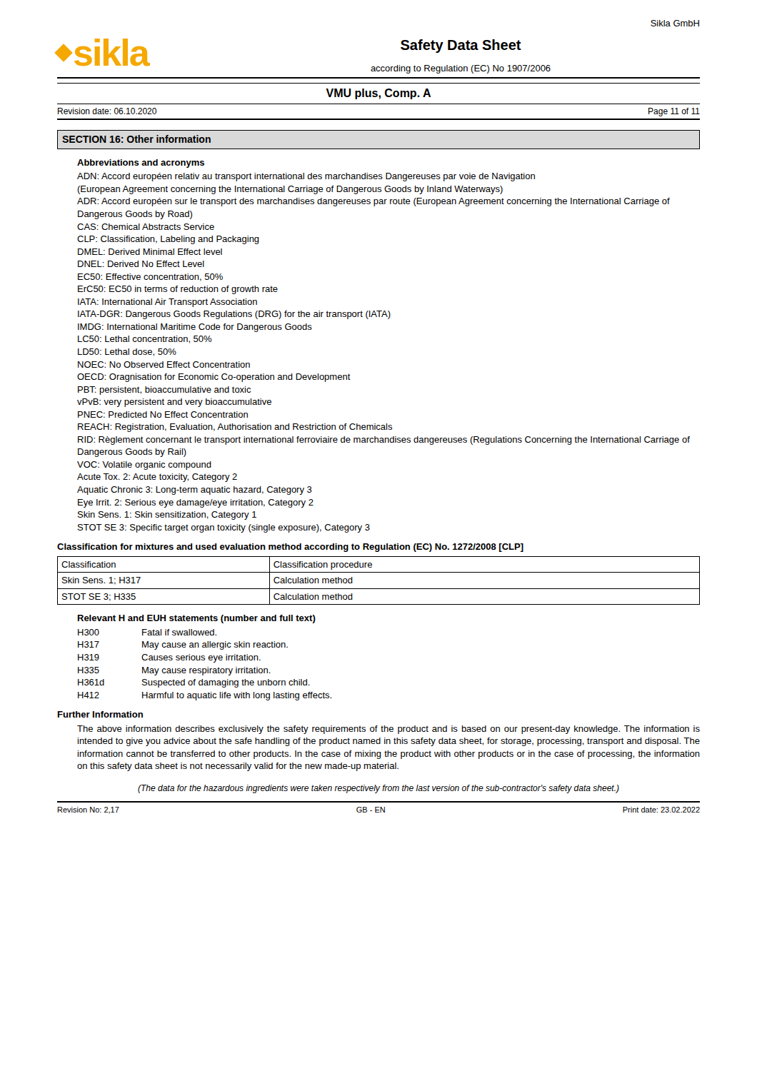Sikla GmbH
sikla
Safety Data Sheet
according to Regulation (EC) No 1907/2006
VMU plus, Comp. A
Revision date: 06.10.2020 Page 11 of 11
SECTION 16: Other information
Abbreviations and acronyms
ADN: Accord européen relativ au transport international des marchandises Dangereuses par voie de Navigation
(European Agreement concerning the International Carriage of Dangerous Goods by Inland Waterways)
ADR: Accord européen sur le transport des marchandises dangereuses par route (European Agreement concerning the International Carriage of Dangerous Goods by Road)
CAS: Chemical Abstracts Service
CLP: Classification, Labeling and Packaging
DMEL: Derived Minimal Effect level
DNEL: Derived No Effect Level
EC50: Effective concentration, 50%
ErC50: EC50 in terms of reduction of growth rate
IATA: International Air Transport Association
IATA-DGR: Dangerous Goods Regulations (DRG) for the air transport (IATA)
IMDG: International Maritime Code for Dangerous Goods
LC50: Lethal concentration, 50%
LD50: Lethal dose, 50%
NOEC: No Observed Effect Concentration
OECD: Oragnisation for Economic Co-operation and Development
PBT: persistent, bioaccumulative and toxic
vPvB: very persistent and very bioaccumulative
PNEC: Predicted No Effect Concentration
REACH: Registration, Evaluation, Authorisation and Restriction of Chemicals
RID: Règlement concernant le transport international ferroviaire de marchandises dangereuses (Regulations Concerning the International Carriage of Dangerous Goods by Rail)
VOC: Volatile organic compound
Acute Tox. 2: Acute toxicity, Category 2
Aquatic Chronic 3: Long-term aquatic hazard, Category 3
Eye Irrit. 2: Serious eye damage/eye irritation, Category 2
Skin Sens. 1: Skin sensitization, Category 1
STOT SE 3: Specific target organ toxicity (single exposure), Category 3
Classification for mixtures and used evaluation method according to Regulation (EC) No. 1272/2008 [CLP]
| Classification | Classification procedure |
| Skin Sens. 1; H317 | Calculation method |
| STOT SE 3; H335 | Calculation method |
Relevant H and EUH statements (number and full text)
H300 Fatal if swallowed.
H317 May cause an allergic skin reaction.
H319 Causes serious eye irritation.
H335 May cause respiratory irritation.
H361d Suspected of damaging the unborn child.
H412 Harmful to aquatic life with long lasting effects.
Further Information
The above information describes exclusively the safety requirements of the product and is based on our present-day knowledge. The information is intended to give you advice about the safe handling of the product named in this safety data sheet, for storage, processing, transport and disposal. The information cannot be transferred to other products. In the case of mixing the product with other products or in the case of processing, the information on this safety data sheet is not necessarily valid for the new made-up material.
(The data for the hazardous ingredients were taken respectively from the last version of the sub-contractor's safety data sheet.)
Revision No: 2,17 GB - EN Print date: 23.02.2022